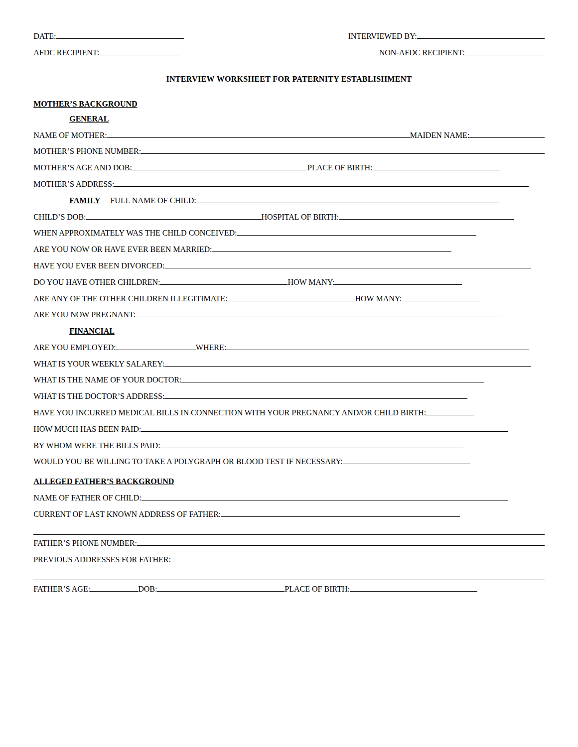Date: Interviewed by:
AFDC Recipient: Non-AFDC Recipient:
Interview Worksheet for Paternity Establishment
Mother’s Background
General
Name of Mother: Maiden Name:
Mother’s Phone Number:
Mother’s Age and DOB: Place of Birth:
Mother’s Address:
Family Full Name of Child:
Child’s DOB: Hospital of Birth:
When approximately was the child conceived:
Are you now or have ever been married:
Have you ever been divorced:
Do you have other children: How many:
Are any of the other children illegitimate: How many:
Are you now pregnant:
Financial
Are you employed: Where:
What is your weekly salarey:
What is the name of your doctor:
What is the doctor’s address:
Have you incurred medical bills in connection with your pregnancy and/or child birth:
How much has been paid:
By whom were the bills paid:
Would you be willing to take a polygraph or blood test if necessary:
Alleged Father’s Background
Name of Father of Child:
Current of last known address of Father:
Father’s Phone Number:
Previous addresses for Father:
Father’s Age: DOB: Place of Birth: